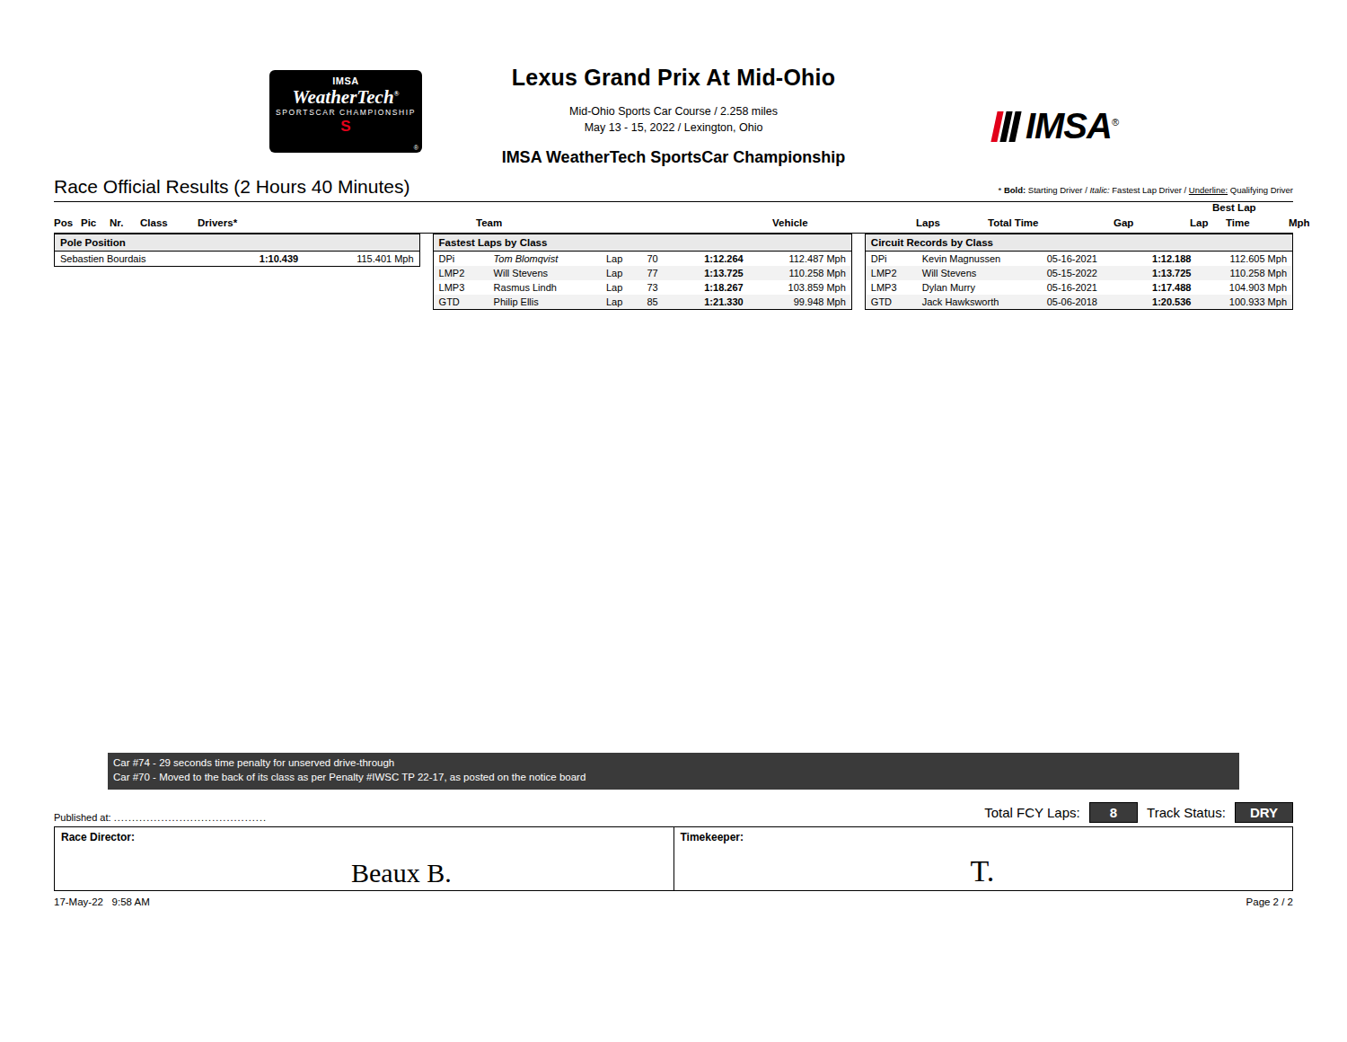IMSA
WeatherTech®
SPORTSCAR CHAMPIONSHIP
S
®
Lexus Grand Prix At Mid-Ohio
Mid-Ohio Sports Car Course / 2.258 miles
May 13 - 15, 2022 / Lexington, Ohio
IMSA WeatherTech SportsCar Championship
IMSA®
Race Official Results (2 Hours 40 Minutes)
* Bold: Starting Driver / Italic: Fastest Lap Driver / Underline: Qualifying Driver
Pos Pic Nr. Class Drivers* Team Vehicle Laps Total Time Gap Best Lap Lap Time Mph
Pole Position
| Sebastien Bourdais | 1:10.439 | 115.401 Mph |
Fastest Laps by Class
| DPi | Tom Blomqvist | Lap | 70 | 1:12.264 | 112.487 Mph |
| LMP2 | Will Stevens | Lap | 77 | 1:13.725 | 110.258 Mph |
| LMP3 | Rasmus Lindh | Lap | 73 | 1:18.267 | 103.859 Mph |
| GTD | Philip Ellis | Lap | 85 | 1:21.330 | 99.948 Mph |
Circuit Records by Class
| DPi | Kevin Magnussen | 05-16-2021 | 1:12.188 | 112.605 Mph |
| LMP2 | Will Stevens | 05-15-2022 | 1:13.725 | 110.258 Mph |
| LMP3 | Dylan Murry | 05-16-2021 | 1:17.488 | 104.903 Mph |
| GTD | Jack Hawksworth | 05-06-2018 | 1:20.536 | 100.933 Mph |
Car #74 - 29 seconds time penalty for unserved drive-through
Car #70 - Moved to the back of its class as per Penalty #IWSC TP 22-17, as posted on the notice board
Published at: ..........................................
Total FCY Laps: 8 Track Status: DRY
| Race Director: Beaux B. | Timekeeper: T. |
17-May-22 9:58 AM
Page 2 / 2